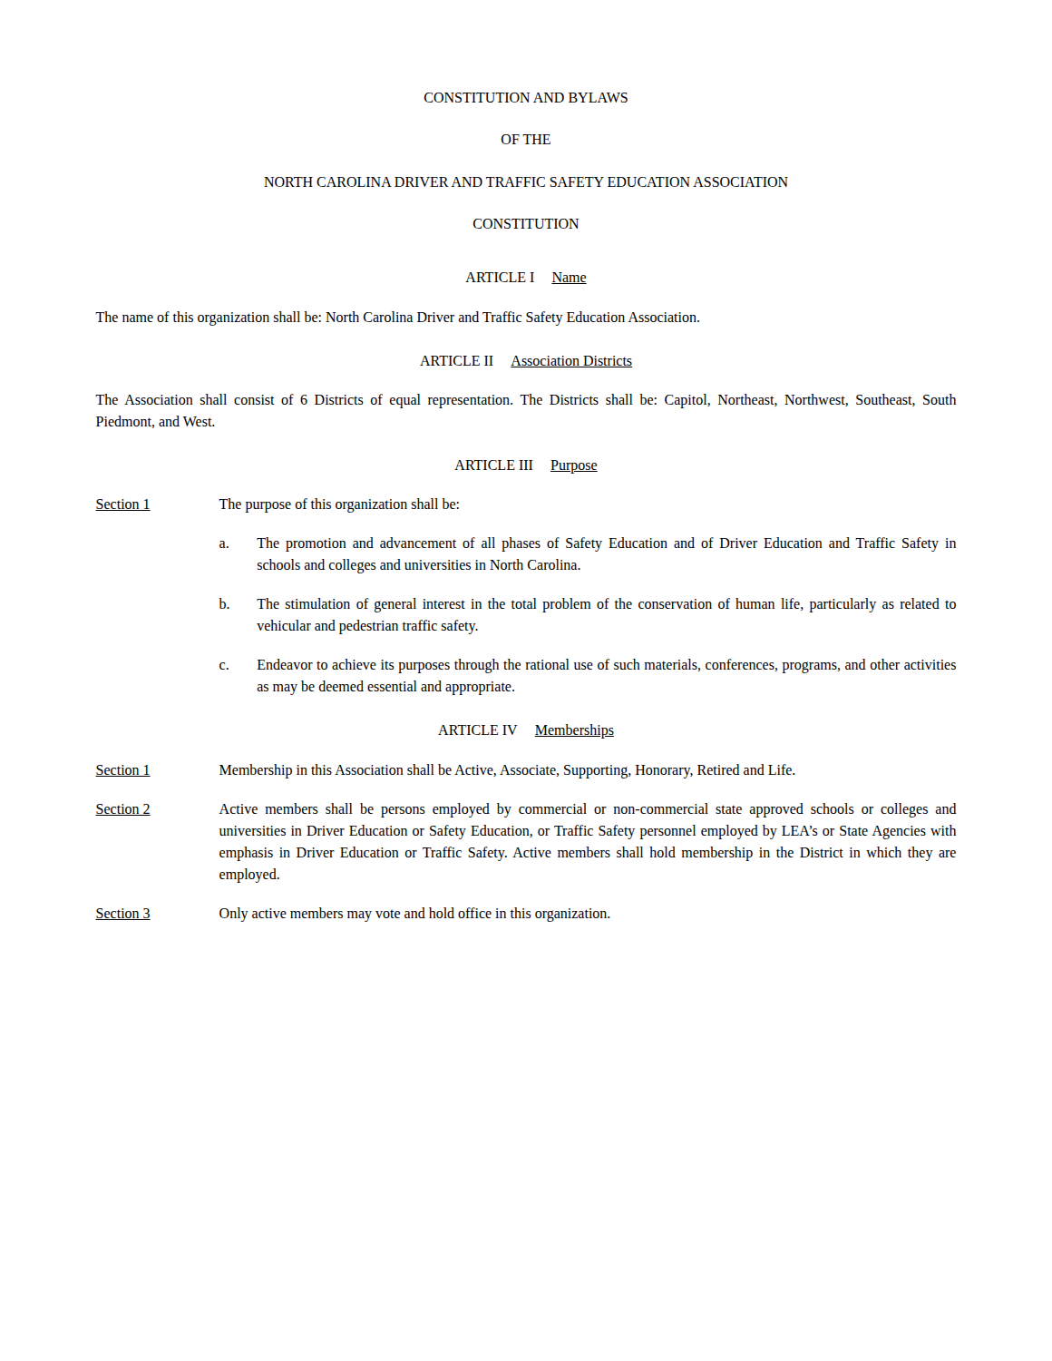CONSTITUTION AND BYLAWS
OF THE
NORTH CAROLINA DRIVER AND TRAFFIC SAFETY EDUCATION ASSOCIATION
CONSTITUTION
ARTICLE I Name
The name of this organization shall be: North Carolina Driver and Traffic Safety Education Association.
ARTICLE II Association Districts
The Association shall consist of 6 Districts of equal representation. The Districts shall be: Capitol, Northeast, Northwest, Southeast, South Piedmont, and West.
ARTICLE III Purpose
Section 1
The purpose of this organization shall be:
a. The promotion and advancement of all phases of Safety Education and of Driver Education and Traffic Safety in schools and colleges and universities in North Carolina.
b. The stimulation of general interest in the total problem of the conservation of human life, particularly as related to vehicular and pedestrian traffic safety.
c. Endeavor to achieve its purposes through the rational use of such materials, conferences, programs, and other activities as may be deemed essential and appropriate.
ARTICLE IV Memberships
Section 1
Membership in this Association shall be Active, Associate, Supporting, Honorary, Retired and Life.
Section 2
Active members shall be persons employed by commercial or non-commercial state approved schools or colleges and universities in Driver Education or Safety Education, or Traffic Safety personnel employed by LEA’s or State Agencies with emphasis in Driver Education or Traffic Safety. Active members shall hold membership in the District in which they are employed.
Section 3
Only active members may vote and hold office in this organization.